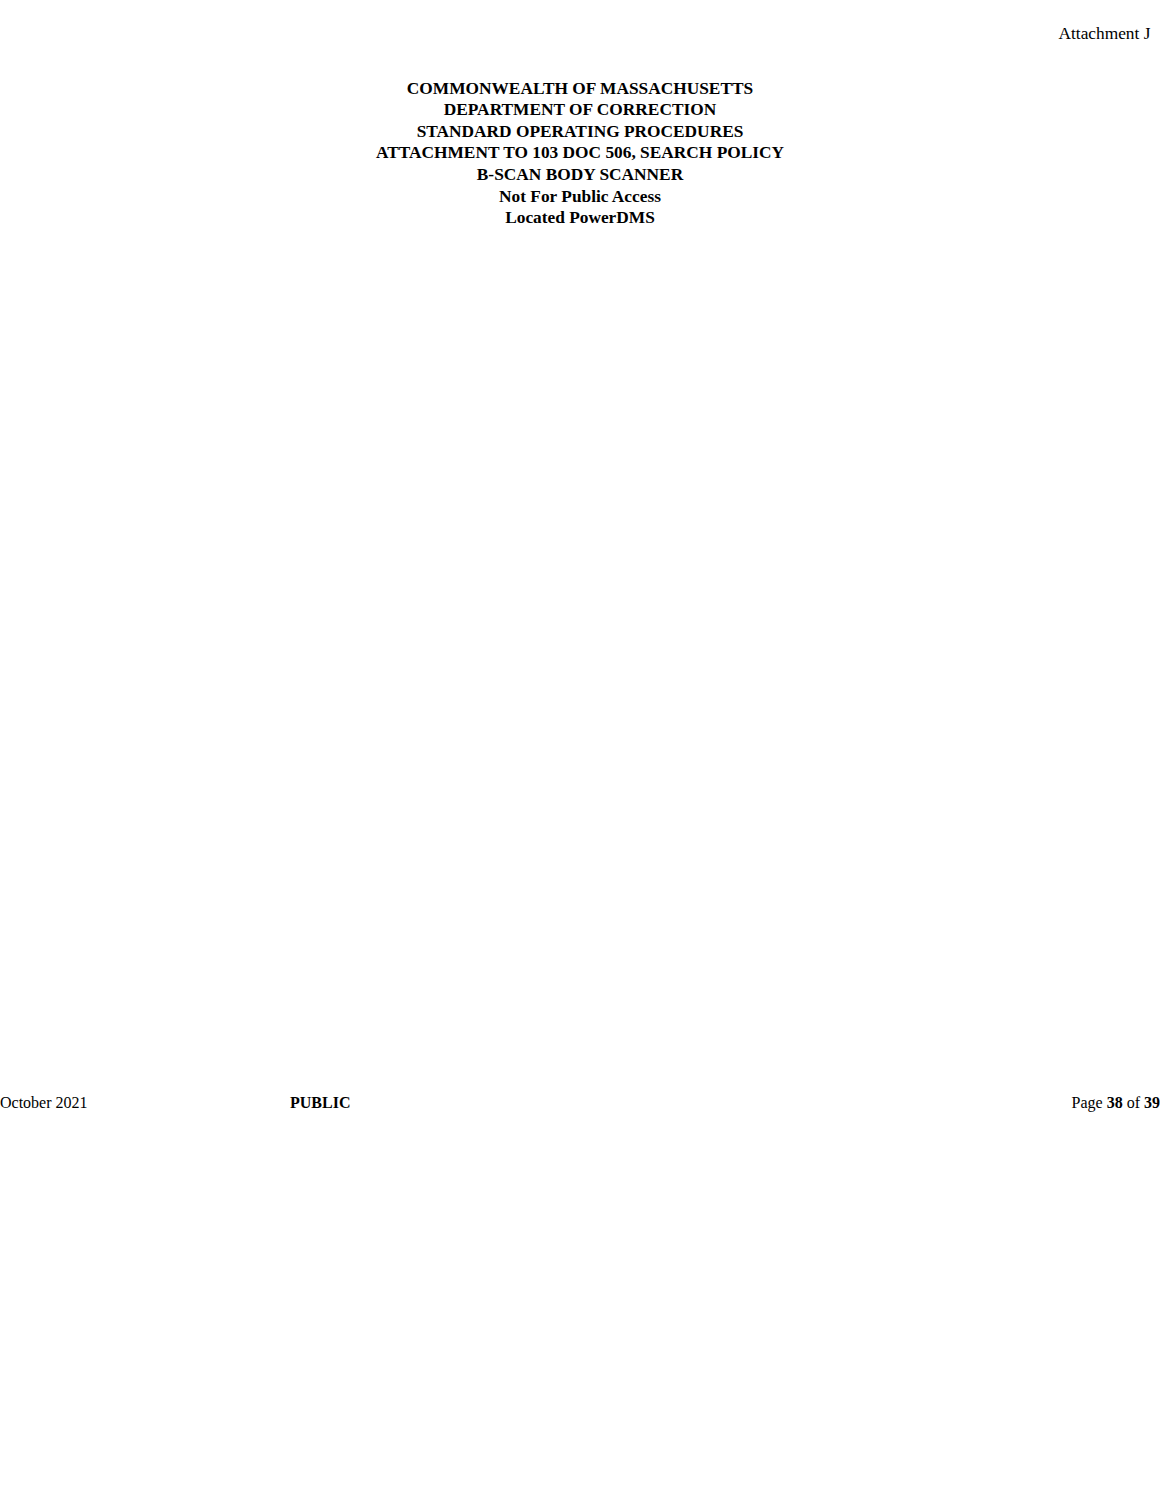Attachment J
COMMONWEALTH OF MASSACHUSETTS
DEPARTMENT OF CORRECTION
STANDARD OPERATING PROCEDURES
ATTACHMENT TO 103 DOC 506, SEARCH POLICY
B-SCAN BODY SCANNER
Not For Public Access
Located PowerDMS
| October 2021 | PUBLIC | Page 38 of 39 |